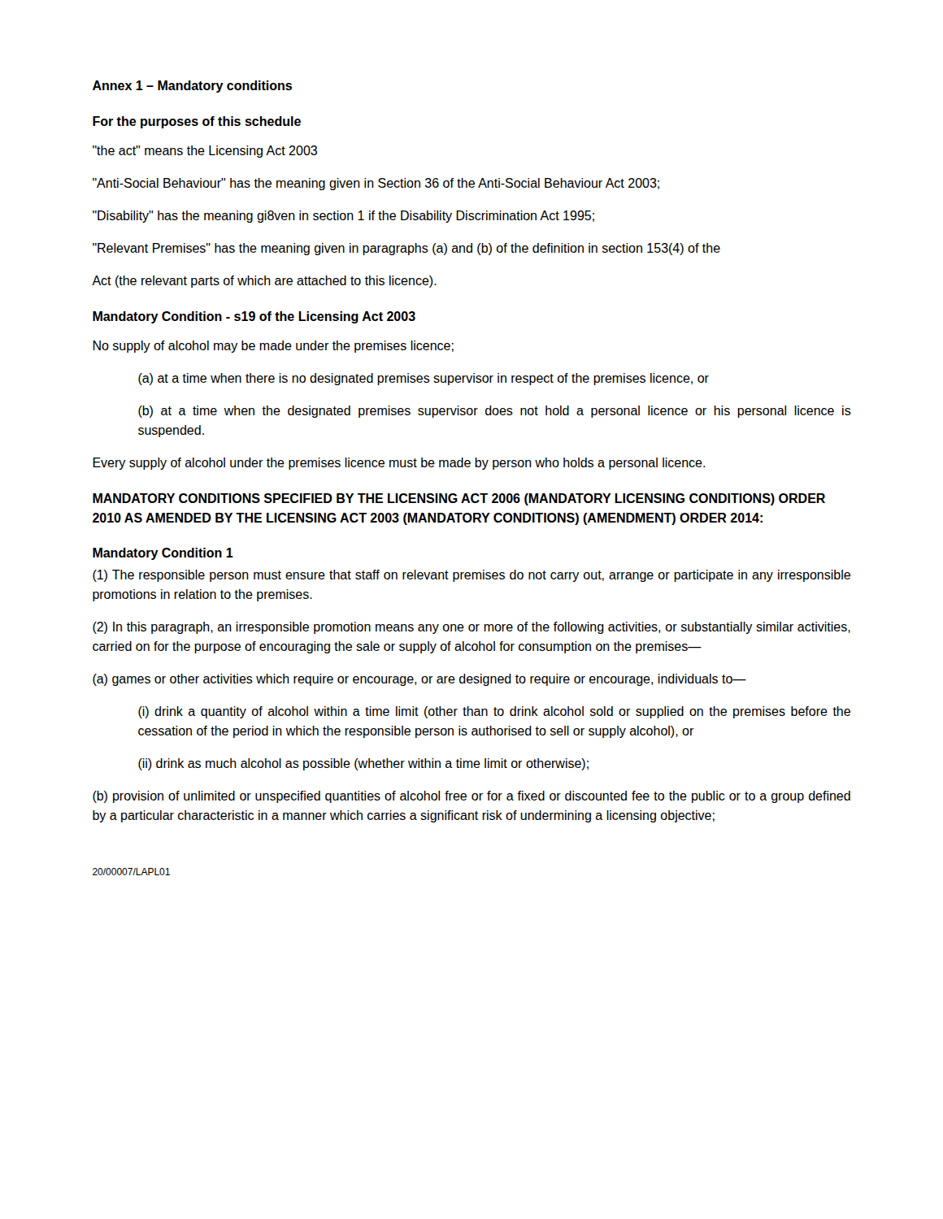Annex 1 – Mandatory conditions
For the purposes of this schedule
"the act" means the Licensing Act 2003
"Anti-Social Behaviour" has the meaning given in Section 36 of the Anti-Social Behaviour Act 2003;
"Disability" has the meaning gi8ven in section 1 if the Disability Discrimination Act 1995;
"Relevant Premises" has the meaning given in paragraphs (a) and (b) of the definition in section 153(4) of the
Act (the relevant parts of which are attached to this licence).
Mandatory Condition - s19 of the Licensing Act 2003
No supply of alcohol may be made under the premises licence;
(a) at a time when there is no designated premises supervisor in respect of the premises licence, or
(b) at a time when the designated premises supervisor does not hold a personal licence or his personal licence is suspended.
Every supply of alcohol under the premises licence must be made by person who holds a personal licence.
MANDATORY CONDITIONS SPECIFIED BY THE LICENSING ACT 2006 (MANDATORY LICENSING CONDITIONS) ORDER 2010 AS AMENDED BY THE LICENSING ACT 2003 (MANDATORY CONDITIONS) (AMENDMENT) ORDER 2014:
Mandatory Condition 1
(1) The responsible person must ensure that staff on relevant premises do not carry out, arrange or participate in any irresponsible promotions in relation to the premises.
(2) In this paragraph, an irresponsible promotion means any one or more of the following activities, or substantially similar activities, carried on for the purpose of encouraging the sale or supply of alcohol for consumption on the premises—
(a) games or other activities which require or encourage, or are designed to require or encourage, individuals to—
(i) drink a quantity of alcohol within a time limit (other than to drink alcohol sold or supplied on the premises before the cessation of the period in which the responsible person is authorised to sell or supply alcohol), or
(ii) drink as much alcohol as possible (whether within a time limit or otherwise);
(b) provision of unlimited or unspecified quantities of alcohol free or for a fixed or discounted fee to the public or to a group defined by a particular characteristic in a manner which carries a significant risk of undermining a licensing objective;
20/00007/LAPL01